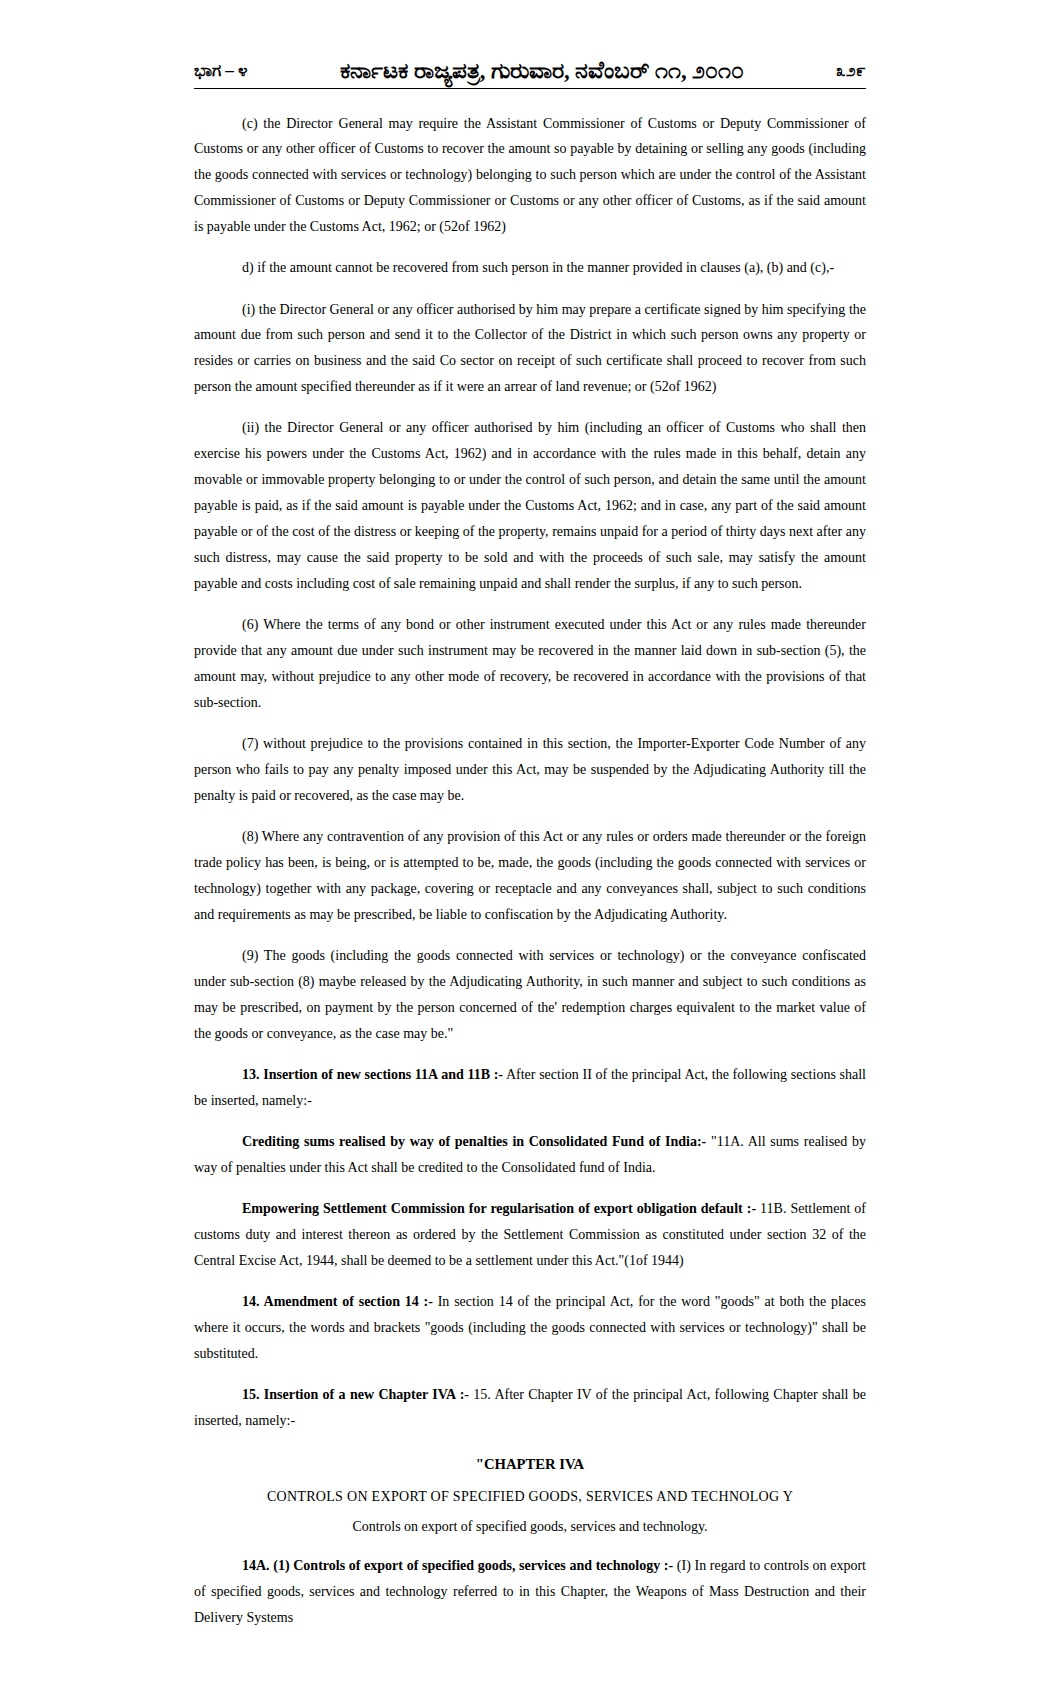ಭಾಗ – ೪
ಕರ್ನಾಟಕ ರಾಜ್ಯಪತ್ರ, ಗುರುವಾರ, ನವೆಂಬರ್ ೧೧, ೨೦೧೦
೩೨೯
(c) the Director General may require the Assistant Commissioner of Customs or Deputy Commissioner of Customs or any other officer of Customs to recover the amount so payable by detaining or selling any goods (including the goods connected with services or technology) belonging to such person which are under the control of the Assistant Commissioner of Customs or Deputy Commissioner or Customs or any other officer of Customs, as if the said amount is payable under the Customs Act, 1962; or (52of 1962)
d) if the amount cannot be recovered from such person in the manner provided in clauses (a), (b) and (c),-
(i) the Director General or any officer authorised by him may prepare a certificate signed by him specifying the amount due from such person and send it to the Collector of the District in which such person owns any property or resides or carries on business and the said Co sector on receipt of such certificate shall proceed to recover from such person the amount specified thereunder as if it were an arrear of land revenue; or (52of 1962)
(ii) the Director General or any officer authorised by him (including an officer of Customs who shall then exercise his powers under the Customs Act, 1962) and in accordance with the rules made in this behalf, detain any movable or immovable property belonging to or under the control of such person, and detain the same until the amount payable is paid, as if the said amount is payable under the Customs Act, 1962; and in case, any part of the said amount payable or of the cost of the distress or keeping of the property, remains unpaid for a period of thirty days next after any such distress, may cause the said property to be sold and with the proceeds of such sale, may satisfy the amount payable and costs including cost of sale remaining unpaid and shall render the surplus, if any to such person.
(6) Where the terms of any bond or other instrument executed under this Act or any rules made thereunder provide that any amount due under such instrument may be recovered in the manner laid down in sub-section (5), the amount may, without prejudice to any other mode of recovery, be recovered in accordance with the provisions of that sub-section.
(7) without prejudice to the provisions contained in this section, the Importer-Exporter Code Number of any person who fails to pay any penalty imposed under this Act, may be suspended by the Adjudicating Authority till the penalty is paid or recovered, as the case may be.
(8) Where any contravention of any provision of this Act or any rules or orders made thereunder or the foreign trade policy has been, is being, or is attempted to be, made, the goods (including the goods connected with services or technology) together with any package, covering or receptacle and any conveyances shall, subject to such conditions and requirements as may be prescribed, be liable to confiscation by the Adjudicating Authority.
(9) The goods (including the goods connected with services or technology) or the conveyance confiscated under sub-section (8) maybe released by the Adjudicating Authority, in such manner and subject to such conditions as may be prescribed, on payment by the person concerned of the' redemption charges equivalent to the market value of the goods or conveyance, as the case may be."
13. Insertion of new sections 11A and 11B :- After section II of the principal Act, the following sections shall be inserted, namely:-
Crediting sums realised by way of penalties in Consolidated Fund of India:- "11A. All sums realised by way of penalties under this Act shall be credited to the Consolidated fund of India.
Empowering Settlement Commission for regularisation of export obligation default :- 11B. Settlement of customs duty and interest thereon as ordered by the Settlement Commission as constituted under section 32 of the Central Excise Act, 1944, shall be deemed to be a settlement under this Act."(1of 1944)
14. Amendment of section 14 :- In section 14 of the principal Act, for the word "goods" at both the places where it occurs, the words and brackets "goods (including the goods connected with services or technology)" shall be substituted.
15. Insertion of a new Chapter IVA :- 15. After Chapter IV of the principal Act, following Chapter shall be inserted, namely:-
"CHAPTER IVA
CONTROLS ON EXPORT OF SPECIFIED GOODS, SERVICES AND TECHNOLOG Y
Controls on export of specified goods, services and technology.
14A. (1) Controls of export of specified goods, services and technology :- (I) In regard to controls on export of specified goods, services and technology referred to in this Chapter, the Weapons of Mass Destruction and their Delivery Systems